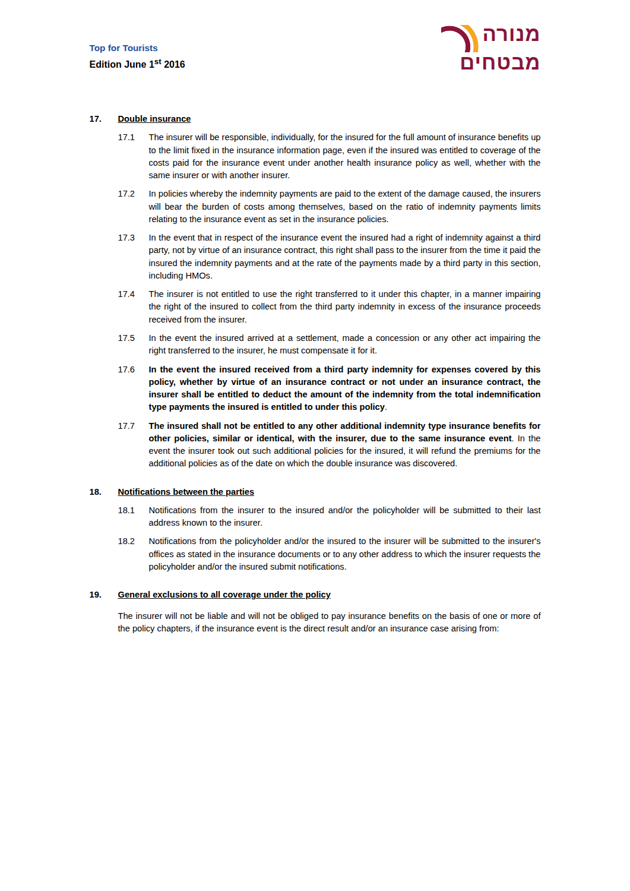מנורה
מבטחים
Top for Tourists
Edition June 1st 2016
17. Double insurance
17.1 The insurer will be responsible, individually, for the insured for the full amount of insurance benefits up to the limit fixed in the insurance information page, even if the insured was entitled to coverage of the costs paid for the insurance event under another health insurance policy as well, whether with the same insurer or with another insurer.
17.2 In policies whereby the indemnity payments are paid to the extent of the damage caused, the insurers will bear the burden of costs among themselves, based on the ratio of indemnity payments limits relating to the insurance event as set in the insurance policies.
17.3 In the event that in respect of the insurance event the insured had a right of indemnity against a third party, not by virtue of an insurance contract, this right shall pass to the insurer from the time it paid the insured the indemnity payments and at the rate of the payments made by a third party in this section, including HMOs.
17.4 The insurer is not entitled to use the right transferred to it under this chapter, in a manner impairing the right of the insured to collect from the third party indemnity in excess of the insurance proceeds received from the insurer.
17.5 In the event the insured arrived at a settlement, made a concession or any other act impairing the right transferred to the insurer, he must compensate it for it.
17.6 In the event the insured received from a third party indemnity for expenses covered by this policy, whether by virtue of an insurance contract or not under an insurance contract, the insurer shall be entitled to deduct the amount of the indemnity from the total indemnification type payments the insured is entitled to under this policy.
17.7 The insured shall not be entitled to any other additional indemnity type insurance benefits for other policies, similar or identical, with the insurer, due to the same insurance event. In the event the insurer took out such additional policies for the insured, it will refund the premiums for the additional policies as of the date on which the double insurance was discovered.
18. Notifications between the parties
18.1 Notifications from the insurer to the insured and/or the policyholder will be submitted to their last address known to the insurer.
18.2 Notifications from the policyholder and/or the insured to the insurer will be submitted to the insurer's offices as stated in the insurance documents or to any other address to which the insurer requests the policyholder and/or the insured submit notifications.
19. General exclusions to all coverage under the policy
The insurer will not be liable and will not be obliged to pay insurance benefits on the basis of one or more of the policy chapters, if the insurance event is the direct result and/or an insurance case arising from: